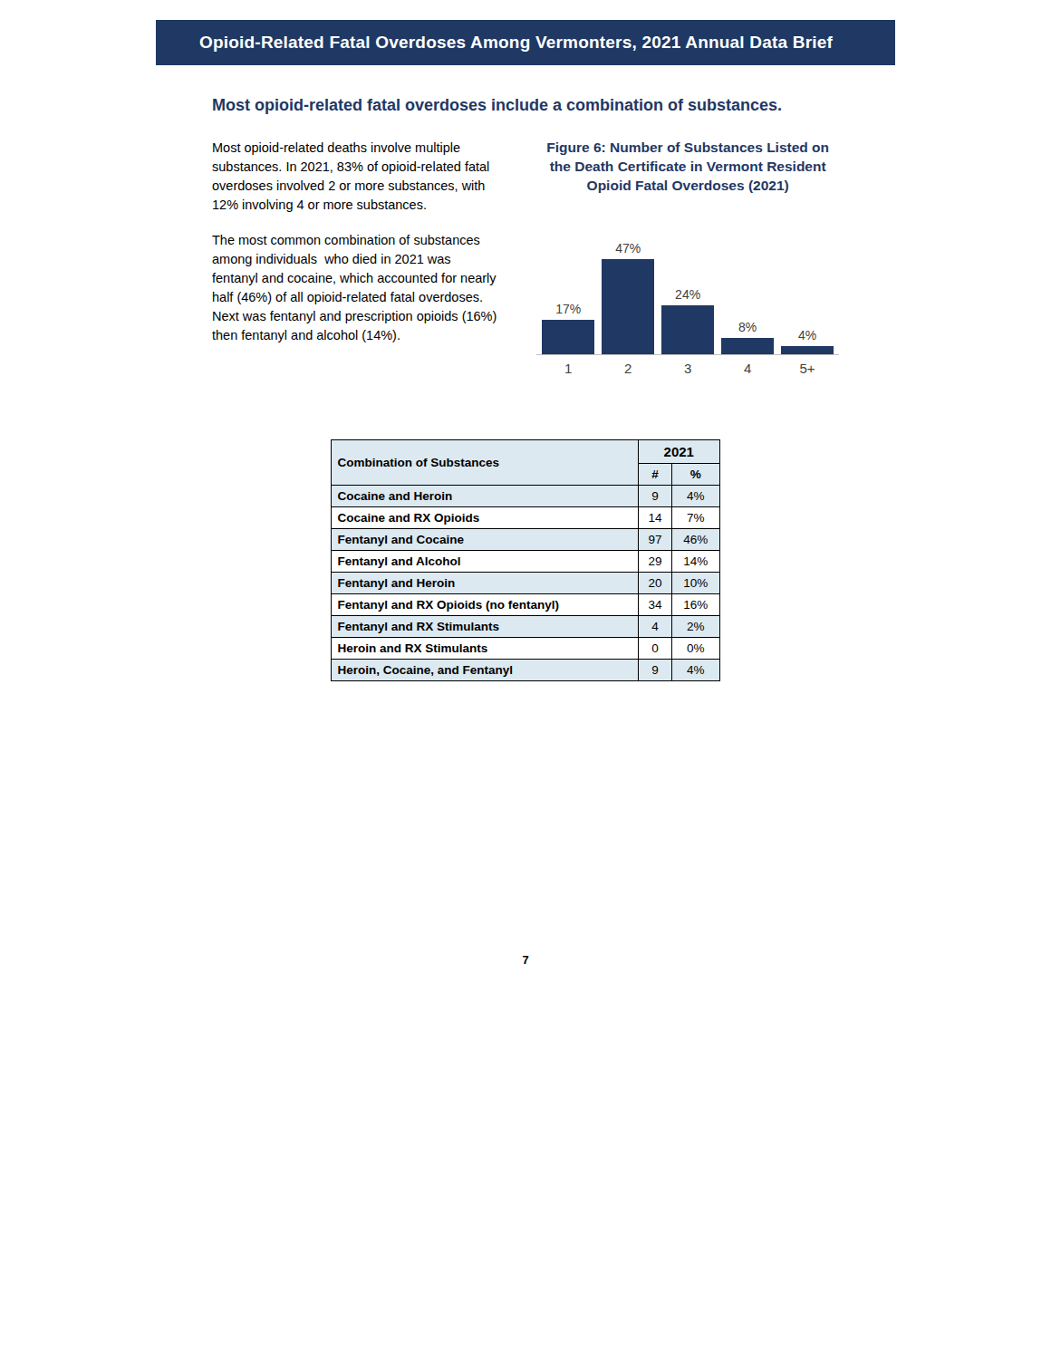Opioid-Related Fatal Overdoses Among Vermonters, 2021 Annual Data Brief
Most opioid-related fatal overdoses include a combination of substances.
Most opioid-related deaths involve multiple substances. In 2021, 83% of opioid-related fatal overdoses involved 2 or more substances, with 12% involving 4 or more substances.
The most common combination of substances among individuals who died in 2021 was fentanyl and cocaine, which accounted for nearly half (46%) of all opioid-related fatal overdoses. Next was fentanyl and prescription opioids (16%) then fentanyl and alcohol (14%).
Figure 6: Number of Substances Listed on the Death Certificate in Vermont Resident Opioid Fatal Overdoses (2021)
17%
47%
24%
8%
4%
12345+
| Combination of Substances | 2021 |
| --- | --- |
| # | % |
| Cocaine and Heroin | 9 | 4% |
| Cocaine and RX Opioids | 14 | 7% |
| Fentanyl and Cocaine | 97 | 46% |
| Fentanyl and Alcohol | 29 | 14% |
| Fentanyl and Heroin | 20 | 10% |
| Fentanyl and RX Opioids (no fentanyl) | 34 | 16% |
| Fentanyl and RX Stimulants | 4 | 2% |
| Heroin and RX Stimulants | 0 | 0% |
| Heroin, Cocaine, and Fentanyl | 9 | 4% |
7